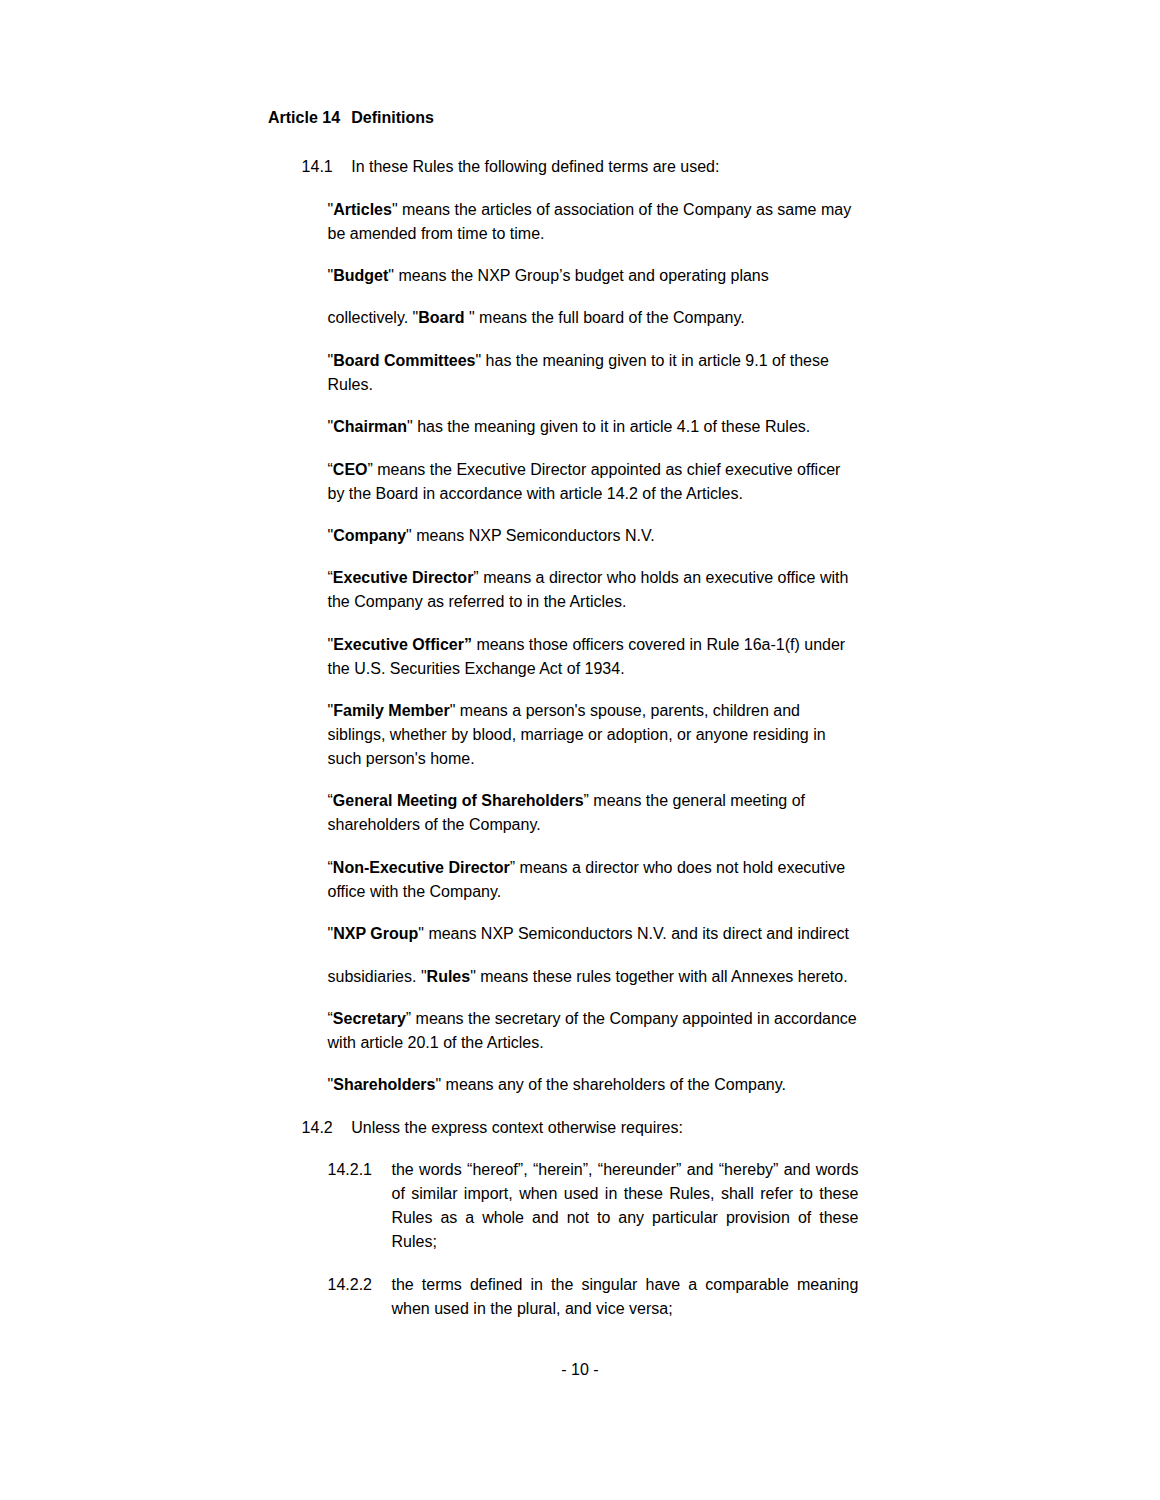Article 14 Definitions
14.1
In these Rules the following defined terms are used:
"Articles" means the articles of association of the Company as same may be amended from time to time.
"Budget" means the NXP Group’s budget and operating plans
collectively. "Board " means the full board of the Company.
"Board Committees" has the meaning given to it in article 9.1 of these Rules.
"Chairman" has the meaning given to it in article 4.1 of these Rules.
“CEO” means the Executive Director appointed as chief executive officer by the Board in accordance with article 14.2 of the Articles.
"Company" means NXP Semiconductors N.V.
“Executive Director” means a director who holds an executive office with the Company as referred to in the Articles.
"Executive Officer” means those officers covered in Rule 16a-1(f) under the U.S. Securities Exchange Act of 1934.
"Family Member" means a person's spouse, parents, children and siblings, whether by blood, marriage or adoption, or anyone residing in such person's home.
“General Meeting of Shareholders” means the general meeting of shareholders of the Company.
“Non-Executive Director” means a director who does not hold executive office with the Company.
"NXP Group" means NXP Semiconductors N.V. and its direct and indirect
subsidiaries. "Rules" means these rules together with all Annexes hereto.
“Secretary” means the secretary of the Company appointed in accordance with article 20.1 of the Articles.
"Shareholders" means any of the shareholders of the Company.
14.2
Unless the express context otherwise requires:
14.2.1
the words “hereof”, “herein”, “hereunder” and “hereby” and words of similar import, when used in these Rules, shall refer to these Rules as a whole and not to any particular provision of these Rules;
14.2.2
the terms defined in the singular have a comparable meaning when used in the plural, and vice versa;
- 10 -